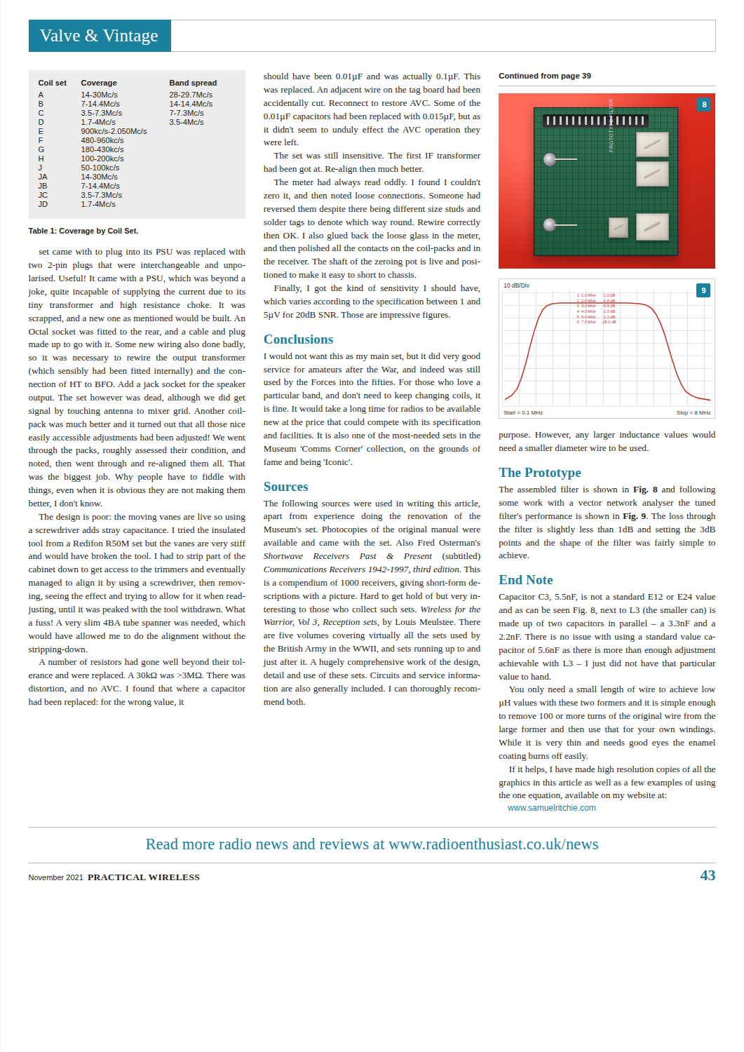Valve & Vintage
| Coil set | Coverage | Band spread |
| --- | --- | --- |
| A | 14-30Mc/s | 28-29.7Mc/s |
| B | 7-14.4Mc/s | 14-14.4Mc/s |
| C | 3.5-7.3Mc/s | 7-7.3Mc/s |
| D | 1.7-4Mc/s | 3.5-4Mc/s |
| E | 900kc/s-2.050Mc/s | |
| F | 480-960kc/s | |
| G | 180-430kc/s | |
| H | 100-200kc/s | |
| J | 50-100kc/s | |
| JA | 14-30Mc/s | |
| JB | 7-14.4Mc/s | |
| JC | 3.5-7.3Mc/s | |
| JD | 1.7-4Mc/s | |
Table 1: Coverage by Coil Set.
set came with to plug into its PSU was replaced with two 2-pin plugs that were interchangeable and unpolarised. Useful! It came with a PSU, which was beyond a joke, quite incapable of supplying the current due to its tiny transformer and high resistance choke. It was scrapped, and a new one as mentioned would be built. An Octal socket was fitted to the rear, and a cable and plug made up to go with it. Some new wiring also done badly, so it was necessary to rewire the output transformer (which sensibly had been fitted internally) and the connection of HT to BFO. Add a jack socket for the speaker output. The set however was dead, although we did get signal by touching antenna to mixer grid. Another coil-pack was much better and it turned out that all those nice easily accessible adjustments had been adjusted! We went through the packs, roughly assessed their condition, and noted, then went through and re-aligned them all. That was the biggest job. Why people have to fiddle with things, even when it is obvious they are not making them better, I don't know.
The design is poor: the moving vanes are live so using a screwdriver adds stray capacitance. I tried the insulated tool from a Redifon R50M set but the vanes are very stiff and would have broken the tool. I had to strip part of the cabinet down to get access to the trimmers and eventually managed to align it by using a screwdriver, then removing, seeing the effect and trying to allow for it when readjusting, until it was peaked with the tool withdrawn. What a fuss! A very slim 4BA tube spanner was needed, which would have allowed me to do the alignment without the stripping-down.
A number of resistors had gone well beyond their tolerance and were replaced. A 30kΩ was >3MΩ. There was distortion, and no AVC. I found that where a capacitor had been replaced: for the wrong value, it
should have been 0.01µF and was actually 0.1µF. This was replaced. An adjacent wire on the tag board had been accidentally cut. Reconnect to restore AVC. Some of the 0.01µF capacitors had been replaced with 0.015µF, but as it didn't seem to unduly effect the AVC operation they were left.
The set was still insensitive. The first IF transformer had been got at. Re-align then much better.
The meter had always read oddly. I found I couldn't zero it, and then noted loose connections. Someone had reversed them despite there being different size studs and solder tags to denote which way round. Rewire correctly then OK. I also glued back the loose glass in the meter, and then polished all the contacts on the coil-packs and in the receiver. The shaft of the zeroing pot is live and positioned to make it easy to short to chassis.
Finally, I got the kind of sensitivity I should have, which varies according to the specification between 1 and 5µV for 20dB SNR. Those are impressive figures.
Conclusions
I would not want this as my main set, but it did very good service for amateurs after the War, and indeed was still used by the Forces into the fifties. For those who love a particular band, and don't need to keep changing coils, it is fine. It would take a long time for radios to be available new at the price that could compete with its specification and facilities. It is also one of the most-needed sets in the Museum 'Comms Corner' collection, on the grounds of fame and being 'Iconic'.
Sources
The following sources were used in writing this article, apart from experience doing the renovation of the Museum's set. Photocopies of the original manual were available and came with the set. Also Fred Osterman's Shortwave Receivers Past & Present (subtitled) Communications Receivers 1942-1997, third edition. This is a compendium of 1000 receivers, giving short-form descriptions with a picture. Hard to get hold of but very interesting to those who collect such sets. Wireless for the Warrior, Vol 3, Reception sets, by Louis Meulstee. There are five volumes covering virtually all the sets used by the British Army in the WWII, and sets running up to and just after it. A hugely comprehensive work of the design, detail and use of these sets. Circuits and service information are also generally included. I can thoroughly recommend both.
Continued from page 39
8
PROTOTYPE FILTER
9
10 dB/Div
1 1.0 MHz -1.0 dB 2 2.0 MHz -0.8 dB 3 3.0 MHz -0.9 dB 4 4.0 MHz -1.0 dB 5 5.0 MHz -1.2 dB 6 7.0 MHz -28.0 dB
Start = 0.1 MHz Stop = 8 MHz
purpose. However, any larger inductance values would need a smaller diameter wire to be used.
The Prototype
The assembled filter is shown in Fig. 8 and following some work with a vector network analyser the tuned filter's performance is shown in Fig. 9. The loss through the filter is slightly less than 1dB and setting the 3dB points and the shape of the filter was fairly simple to achieve.
End Note
Capacitor C3, 5.5nF, is not a standard E12 or E24 value and as can be seen Fig. 8, next to L3 (the smaller can) is made up of two capacitors in parallel – a 3.3nF and a 2.2nF. There is no issue with using a standard value capacitor of 5.6nF as there is more than enough adjustment achievable with L3 – I just did not have that particular value to hand.
You only need a small length of wire to achieve low µH values with these two formers and it is simple enough to remove 100 or more turns of the original wire from the large former and then use that for your own windings. While it is very thin and needs good eyes the enamel coating burns off easily.
If it helps, I have made high resolution copies of all the graphics in this article as well as a few examples of using the one equation, available on my website at:
www.samuelritchie.com
Read more radio news and reviews at www.radioenthusiast.co.uk/news
November 2021 PRACTICAL WIRELESS
43